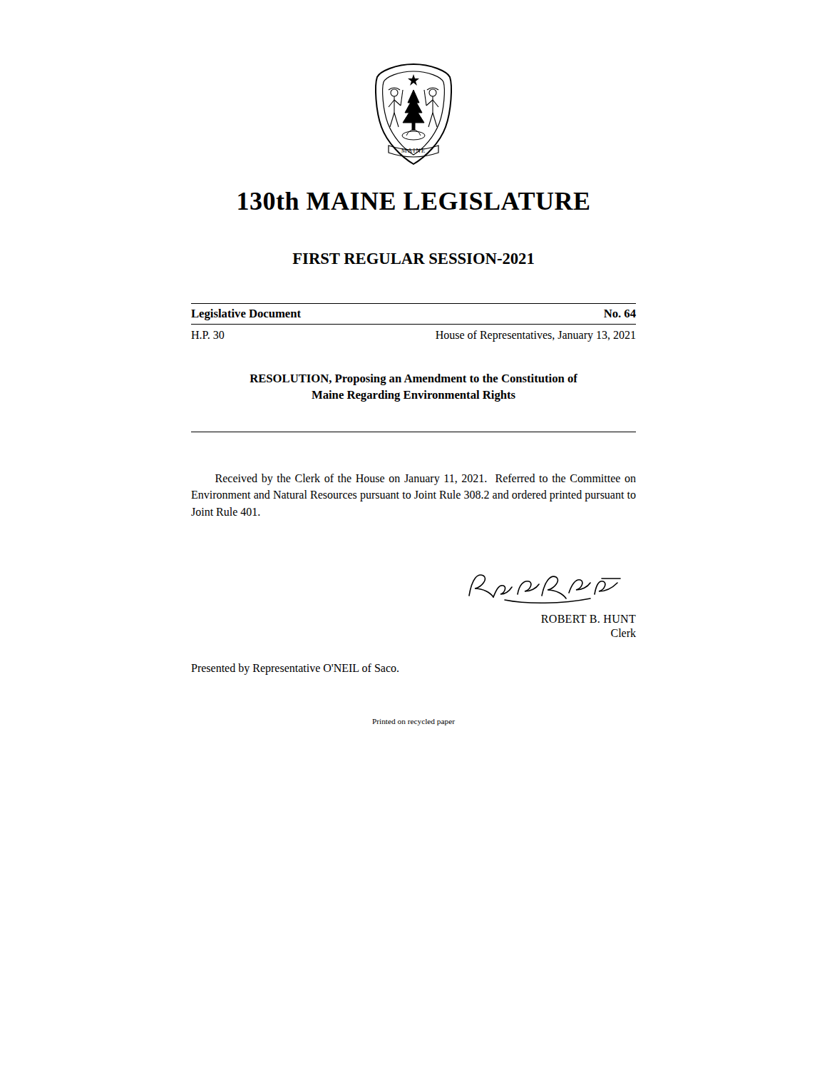Maine State Seal MAINE
130th MAINE LEGISLATURE
FIRST REGULAR SESSION-2021
Legislative Document No. 64
H.P. 30 House of Representatives, January 13, 2021
RESOLUTION, Proposing an Amendment to the Constitution of
Maine Regarding Environmental Rights
Received by the Clerk of the House on January 11, 2021. Referred to the Committee on Environment and Natural Resources pursuant to Joint Rule 308.2 and ordered printed pursuant to Joint Rule 401.
Signature: Robert B. Hunt
ROBERT B. HUNT
Clerk
Presented by Representative O'NEIL of Saco.
Printed on recycled paper